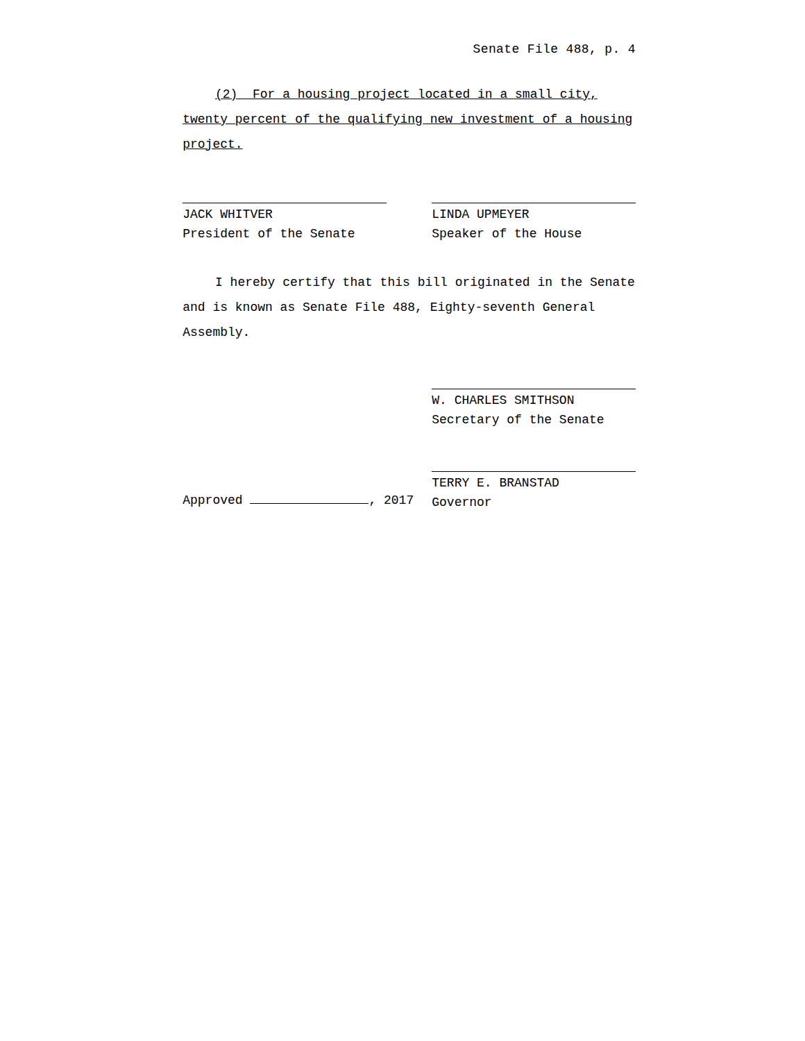Senate File 488, p. 4
(2) For a housing project located in a small city, twenty percent of the qualifying new investment of a housing project.
JACK WHITVER
President of the Senate
LINDA UPMEYER
Speaker of the House
I hereby certify that this bill originated in the Senate and is known as Senate File 488, Eighty-seventh General Assembly.
W. CHARLES SMITHSON
Secretary of the Senate
Approved , 2017
TERRY E. BRANSTAD
Governor